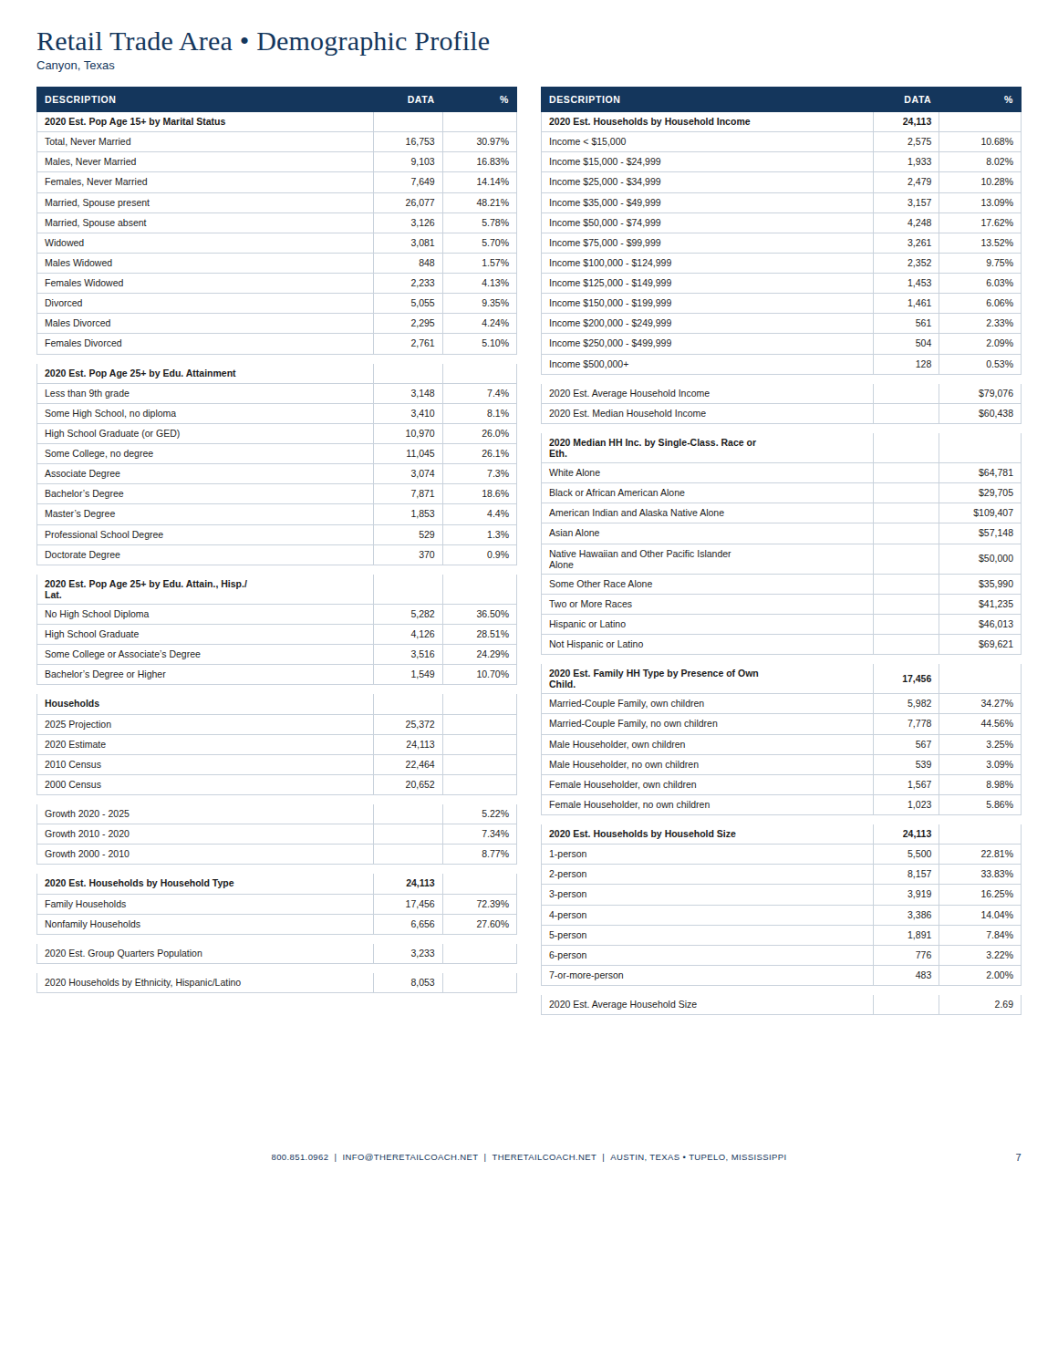Retail Trade Area • Demographic Profile
Canyon, Texas
| Description | Data | % |
| --- | --- | --- |
| 2020 Est. Pop Age 15+ by Marital Status | | |
| Total, Never Married | 16,753 | 30.97% |
| Males, Never Married | 9,103 | 16.83% |
| Females, Never Married | 7,649 | 14.14% |
| Married, Spouse present | 26,077 | 48.21% |
| Married, Spouse absent | 3,126 | 5.78% |
| Widowed | 3,081 | 5.70% |
| Males Widowed | 848 | 1.57% |
| Females Widowed | 2,233 | 4.13% |
| Divorced | 5,055 | 9.35% |
| Males Divorced | 2,295 | 4.24% |
| Females Divorced | 2,761 | 5.10% |
| 2020 Est. Pop Age 25+ by Edu. Attainment | | |
| Less than 9th grade | 3,148 | 7.4% |
| Some High School, no diploma | 3,410 | 8.1% |
| High School Graduate (or GED) | 10,970 | 26.0% |
| Some College, no degree | 11,045 | 26.1% |
| Associate Degree | 3,074 | 7.3% |
| Bachelor’s Degree | 7,871 | 18.6% |
| Master’s Degree | 1,853 | 4.4% |
| Professional School Degree | 529 | 1.3% |
| Doctorate Degree | 370 | 0.9% |
| 2020 Est. Pop Age 25+ by Edu. Attain., Hisp./ Lat. | | |
| No High School Diploma | 5,282 | 36.50% |
| High School Graduate | 4,126 | 28.51% |
| Some College or Associate’s Degree | 3,516 | 24.29% |
| Bachelor’s Degree or Higher | 1,549 | 10.70% |
| Households | | |
| 2025 Projection | 25,372 | |
| 2020 Estimate | 24,113 | |
| 2010 Census | 22,464 | |
| 2000 Census | 20,652 | |
| Growth 2020 - 2025 | | 5.22% |
| Growth 2010 - 2020 | | 7.34% |
| Growth 2000 - 2010 | | 8.77% |
| 2020 Est. Households by Household Type | 24,113 | |
| Family Households | 17,456 | 72.39% |
| Nonfamily Households | 6,656 | 27.60% |
| 2020 Est. Group Quarters Population | 3,233 | |
| 2020 Households by Ethnicity, Hispanic/Latino | 8,053 | |
| Description | Data | % |
| --- | --- | --- |
| 2020 Est. Households by Household Income | 24,113 | |
| Income < $15,000 | 2,575 | 10.68% |
| Income $15,000 - $24,999 | 1,933 | 8.02% |
| Income $25,000 - $34,999 | 2,479 | 10.28% |
| Income $35,000 - $49,999 | 3,157 | 13.09% |
| Income $50,000 - $74,999 | 4,248 | 17.62% |
| Income $75,000 - $99,999 | 3,261 | 13.52% |
| Income $100,000 - $124,999 | 2,352 | 9.75% |
| Income $125,000 - $149,999 | 1,453 | 6.03% |
| Income $150,000 - $199,999 | 1,461 | 6.06% |
| Income $200,000 - $249,999 | 561 | 2.33% |
| Income $250,000 - $499,999 | 504 | 2.09% |
| Income $500,000+ | 128 | 0.53% |
| 2020 Est. Average Household Income | | $79,076 |
| 2020 Est. Median Household Income | | $60,438 |
| 2020 Median HH Inc. by Single-Class. Race or Eth. | | |
| White Alone | | $64,781 |
| Black or African American Alone | | $29,705 |
| American Indian and Alaska Native Alone | | $109,407 |
| Asian Alone | | $57,148 |
| Native Hawaiian and Other Pacific Islander Alone | | $50,000 |
| Some Other Race Alone | | $35,990 |
| Two or More Races | | $41,235 |
| Hispanic or Latino | | $46,013 |
| Not Hispanic or Latino | | $69,621 |
| 2020 Est. Family HH Type by Presence of Own Child. | 17,456 | |
| Married-Couple Family, own children | 5,982 | 34.27% |
| Married-Couple Family, no own children | 7,778 | 44.56% |
| Male Householder, own children | 567 | 3.25% |
| Male Householder, no own children | 539 | 3.09% |
| Female Householder, own children | 1,567 | 8.98% |
| Female Householder, no own children | 1,023 | 5.86% |
| 2020 Est. Households by Household Size | 24,113 | |
| 1-person | 5,500 | 22.81% |
| 2-person | 8,157 | 33.83% |
| 3-person | 3,919 | 16.25% |
| 4-person | 3,386 | 14.04% |
| 5-person | 1,891 | 7.84% |
| 6-person | 776 | 3.22% |
| 7-or-more-person | 483 | 2.00% |
| 2020 Est. Average Household Size | | 2.69 |
800.851.0962 | INFO@THERETAILCOACH.NET | THERETAILCOACH.NET | AUSTIN, TEXAS • TUPELO, MISSISSIPPI 7